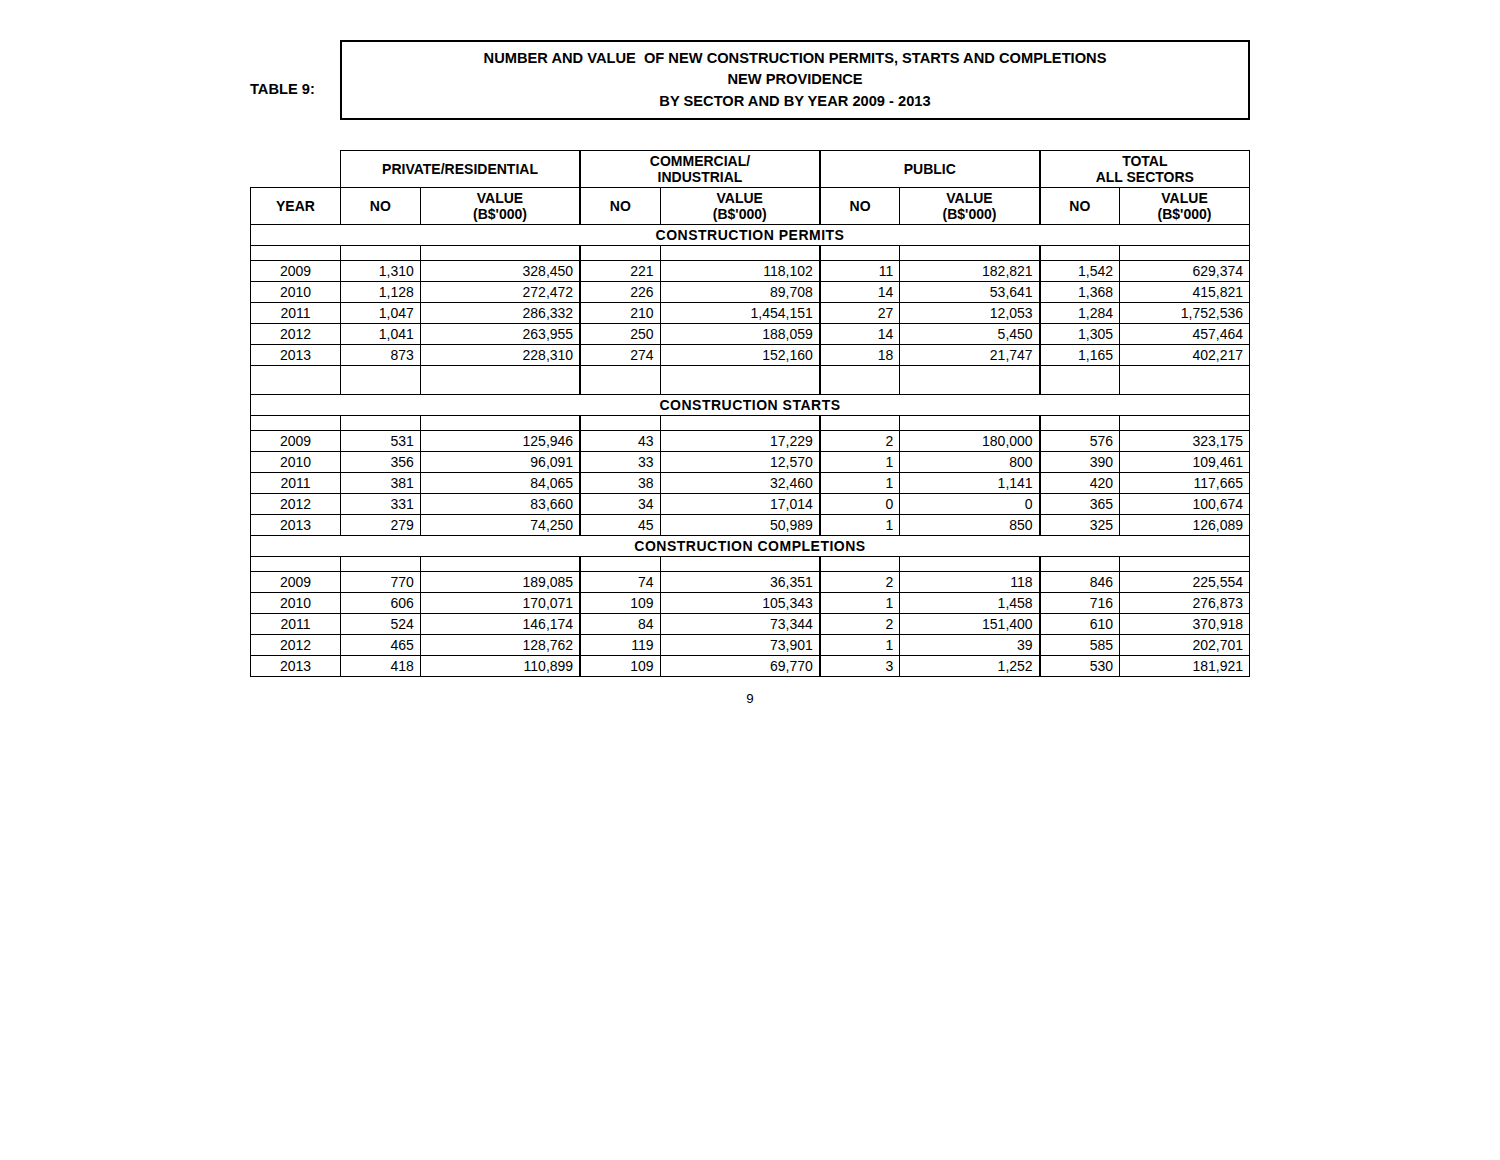TABLE 9:
NUMBER AND VALUE OF NEW CONSTRUCTION PERMITS, STARTS AND COMPLETIONS
NEW PROVIDENCE
BY SECTOR AND BY YEAR 2009 - 2013
| | PRIVATE/RESIDENTIAL | COMMERCIAL/ INDUSTRIAL | PUBLIC | TOTAL ALL SECTORS |
| --- | --- | --- | --- | --- |
| YEAR | NO | VALUE (B$'000) | NO | VALUE (B$'000) | NO | VALUE (B$'000) | NO | VALUE (B$'000) |
| CONSTRUCTION PERMITS |
| 2009 | 1,310 | 328,450 | 221 | 118,102 | 11 | 182,821 | 1,542 | 629,374 |
| 2010 | 1,128 | 272,472 | 226 | 89,708 | 14 | 53,641 | 1,368 | 415,821 |
| 2011 | 1,047 | 286,332 | 210 | 1,454,151 | 27 | 12,053 | 1,284 | 1,752,536 |
| 2012 | 1,041 | 263,955 | 250 | 188,059 | 14 | 5,450 | 1,305 | 457,464 |
| 2013 | 873 | 228,310 | 274 | 152,160 | 18 | 21,747 | 1,165 | 402,217 |
| CONSTRUCTION STARTS |
| 2009 | 531 | 125,946 | 43 | 17,229 | 2 | 180,000 | 576 | 323,175 |
| 2010 | 356 | 96,091 | 33 | 12,570 | 1 | 800 | 390 | 109,461 |
| 2011 | 381 | 84,065 | 38 | 32,460 | 1 | 1,141 | 420 | 117,665 |
| 2012 | 331 | 83,660 | 34 | 17,014 | 0 | 0 | 365 | 100,674 |
| 2013 | 279 | 74,250 | 45 | 50,989 | 1 | 850 | 325 | 126,089 |
| CONSTRUCTION COMPLETIONS |
| 2009 | 770 | 189,085 | 74 | 36,351 | 2 | 118 | 846 | 225,554 |
| 2010 | 606 | 170,071 | 109 | 105,343 | 1 | 1,458 | 716 | 276,873 |
| 2011 | 524 | 146,174 | 84 | 73,344 | 2 | 151,400 | 610 | 370,918 |
| 2012 | 465 | 128,762 | 119 | 73,901 | 1 | 39 | 585 | 202,701 |
| 2013 | 418 | 110,899 | 109 | 69,770 | 3 | 1,252 | 530 | 181,921 |
9